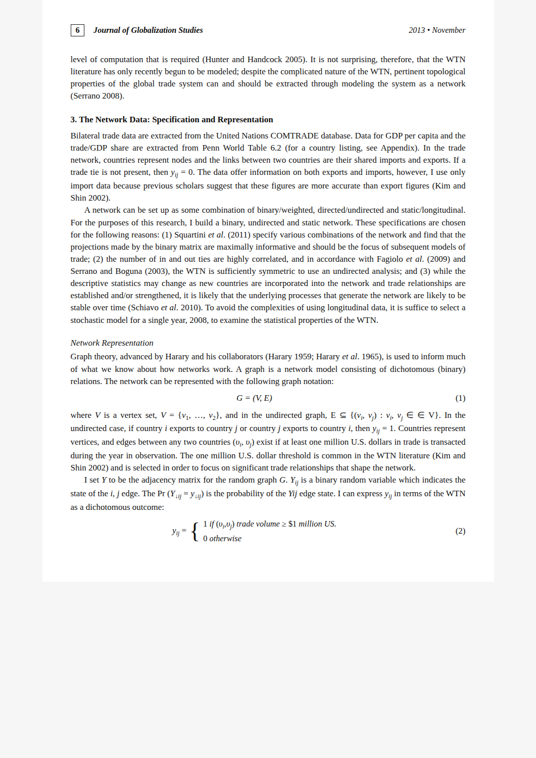6 Journal of Globalization Studies 2013 • November
level of computation that is required (Hunter and Handcock 2005). It is not surprising, therefore, that the WTN literature has only recently begun to be modeled; despite the complicated nature of the WTN, pertinent topological properties of the global trade system can and should be extracted through modeling the system as a network (Serrano 2008).
3. The Network Data: Specification and Representation
Bilateral trade data are extracted from the United Nations COMTRADE database. Data for GDP per capita and the trade/GDP share are extracted from Penn World Table 6.2 (for a country listing, see Appendix). In the trade network, countries represent nodes and the links between two countries are their shared imports and exports. If a trade tie is not present, then yij = 0. The data offer information on both exports and imports, however, I use only import data because previous scholars suggest that these figures are more accurate than export figures (Kim and Shin 2002).
A network can be set up as some combination of binary/weighted, directed/undirected and static/longitudinal. For the purposes of this research, I build a binary, undirected and static network. These specifications are chosen for the following reasons: (1) Squartini et al. (2011) specify various combinations of the network and find that the projections made by the binary matrix are maximally informative and should be the focus of subsequent models of trade; (2) the number of in and out ties are highly correlated, and in accordance with Fagiolo et al. (2009) and Serrano and Boguna (2003), the WTN is sufficiently symmetric to use an undirected analysis; and (3) while the descriptive statistics may change as new countries are incorporated into the network and trade relationships are established and/or strengthened, it is likely that the underlying processes that generate the network are likely to be stable over time (Schiavo et al. 2010). To avoid the complexities of using longitudinal data, it is suffice to select a stochastic model for a single year, 2008, to examine the statistical properties of the WTN.
Network Representation
Graph theory, advanced by Harary and his collaborators (Harary 1959; Harary et al. 1965), is used to inform much of what we know about how networks work. A graph is a network model consisting of dichotomous (binary) relations. The network can be represented with the following graph notation:
G = (V, E)
(1)
where V is a vertex set, V = {v1, …, v2}, and in the undirected graph, E ⊆ {(vi, vj) : vi, vj ∈ ∈ V}. In the undirected case, if country i exports to country j or country j exports to country i, then yij = 1. Countries represent vertices, and edges between any two countries (υi, υj) exist if at least one million U.S. dollars in trade is transacted during the year in observation. The one million U.S. dollar threshold is common in the WTN literature (Kim and Shin 2002) and is selected in order to focus on significant trade relationships that shape the network.
I set Y to be the adjacency matrix for the random graph G. Yij is a binary random variable which indicates the state of the i, j edge. The Pr (Y↓ij = y↓ij) is the probability of the Yij edge state. I can express yij in terms of the WTN as a dichotomous outcome:
yij = { 1 if (υi,υj) trade volume ≥ $1 million US. 0 otherwise
(2)